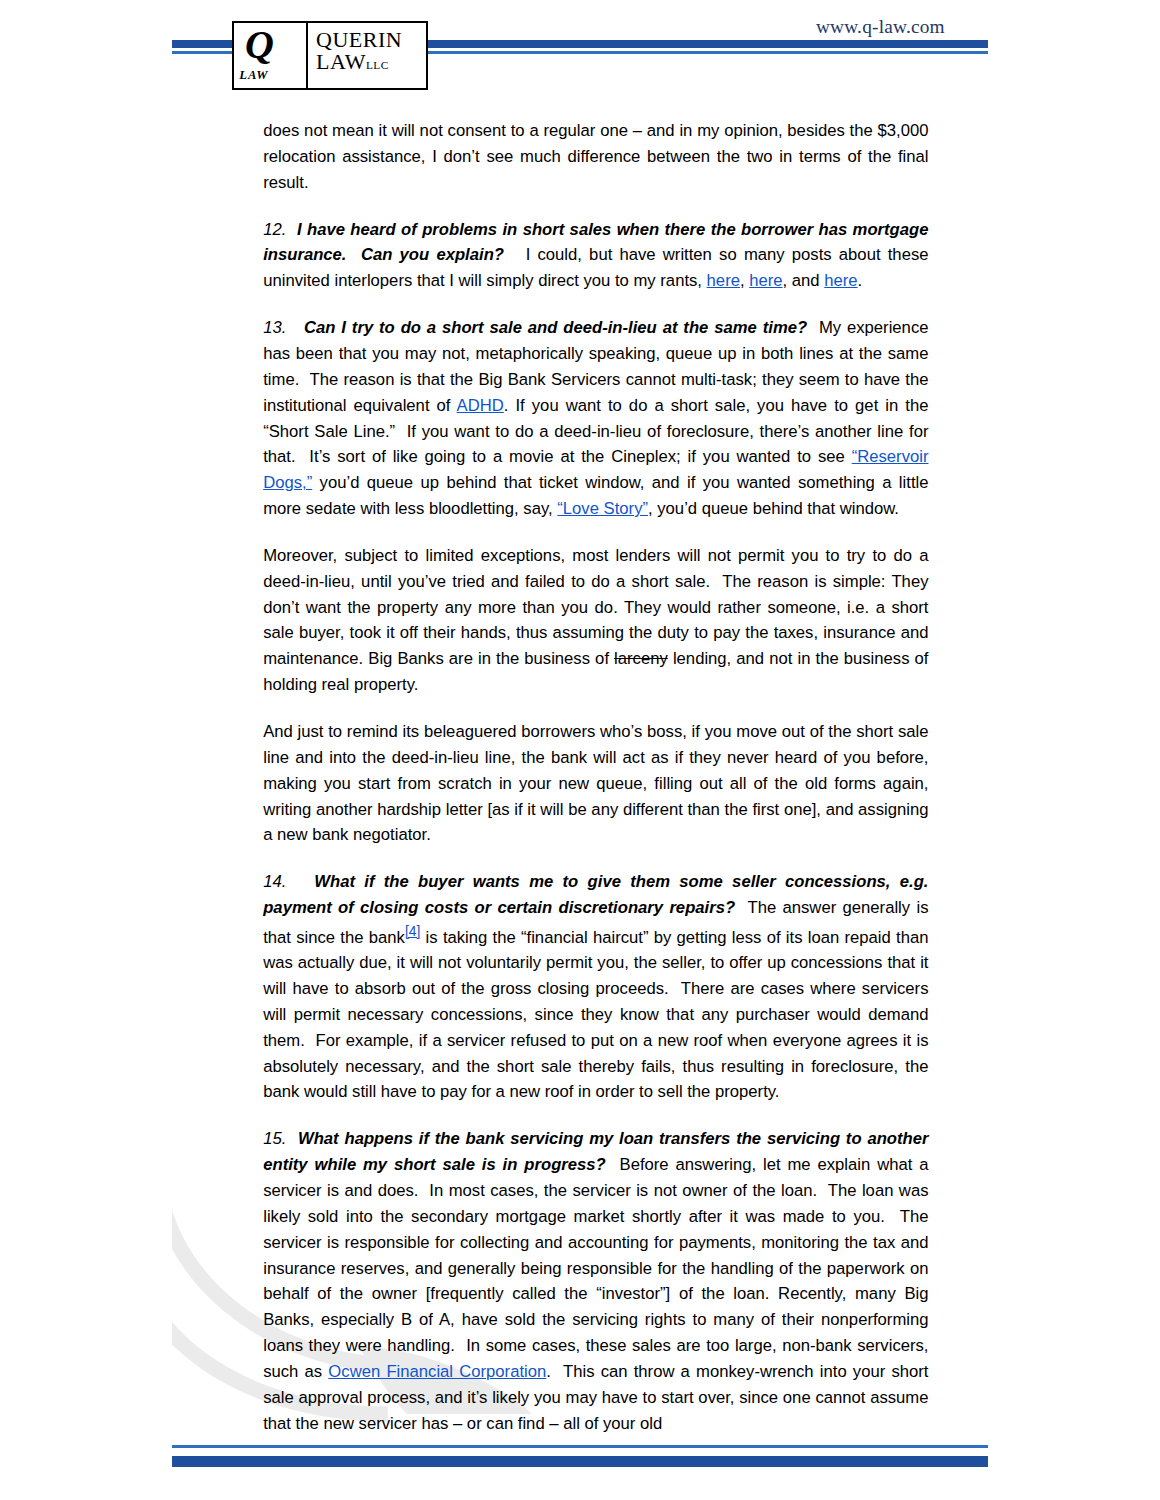www.q-law.com
Q LAW
QUERIN
LAWLLC
does not mean it will not consent to a regular one – and in my opinion, besides the $3,000 relocation assistance, I don’t see much difference between the two in terms of the final result.
12. I have heard of problems in short sales when there the borrower has mortgage insurance. Can you explain? I could, but have written so many posts about these uninvited interlopers that I will simply direct you to my rants, here, here, and here.
13. Can I try to do a short sale and deed-in-lieu at the same time? My experience has been that you may not, metaphorically speaking, queue up in both lines at the same time. The reason is that the Big Bank Servicers cannot multi-task; they seem to have the institutional equivalent of ADHD. If you want to do a short sale, you have to get in the “Short Sale Line.” If you want to do a deed-in-lieu of foreclosure, there’s another line for that. It’s sort of like going to a movie at the Cineplex; if you wanted to see “Reservoir Dogs,” you’d queue up behind that ticket window, and if you wanted something a little more sedate with less bloodletting, say, “Love Story”, you’d queue behind that window.
Moreover, subject to limited exceptions, most lenders will not permit you to try to do a deed-in-lieu, until you’ve tried and failed to do a short sale. The reason is simple: They don’t want the property any more than you do. They would rather someone, i.e. a short sale buyer, took it off their hands, thus assuming the duty to pay the taxes, insurance and maintenance. Big Banks are in the business of larceny lending, and not in the business of holding real property.
And just to remind its beleaguered borrowers who’s boss, if you move out of the short sale line and into the deed-in-lieu line, the bank will act as if they never heard of you before, making you start from scratch in your new queue, filling out all of the old forms again, writing another hardship letter [as if it will be any different than the first one], and assigning a new bank negotiator.
14. What if the buyer wants me to give them some seller concessions, e.g. payment of closing costs or certain discretionary repairs? The answer generally is that since the bank[4] is taking the “financial haircut” by getting less of its loan repaid than was actually due, it will not voluntarily permit you, the seller, to offer up concessions that it will have to absorb out of the gross closing proceeds. There are cases where servicers will permit necessary concessions, since they know that any purchaser would demand them. For example, if a servicer refused to put on a new roof when everyone agrees it is absolutely necessary, and the short sale thereby fails, thus resulting in foreclosure, the bank would still have to pay for a new roof in order to sell the property.
15. What happens if the bank servicing my loan transfers the servicing to another entity while my short sale is in progress? Before answering, let me explain what a servicer is and does. In most cases, the servicer is not owner of the loan. The loan was likely sold into the secondary mortgage market shortly after it was made to you. The servicer is responsible for collecting and accounting for payments, monitoring the tax and insurance reserves, and generally being responsible for the handling of the paperwork on behalf of the owner [frequently called the “investor”] of the loan. Recently, many Big Banks, especially B of A, have sold the servicing rights to many of their nonperforming loans they were handling. In some cases, these sales are too large, non-bank servicers, such as Ocwen Financial Corporation. This can throw a monkey-wrench into your short sale approval process, and it’s likely you may have to start over, since one cannot assume that the new servicer has – or can find – all of your old